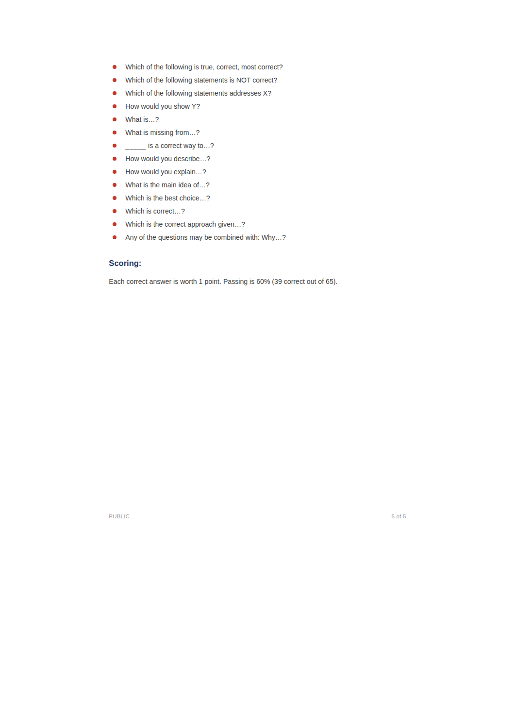Which of the following is true, correct, most correct?
Which of the following statements is NOT correct?
Which of the following statements addresses X?
How would you show Y?
What is…?
What is missing from…?
_____ is a correct way to…?
How would you describe…?
How would you explain…?
What is the main idea of…?
Which is the best choice…?
Which is correct…?
Which is the correct approach given…?
Any of the questions may be combined with: Why…?
Scoring:
Each correct answer is worth 1 point. Passing is 60% (39 correct out of 65).
PUBLIC 5 of 5